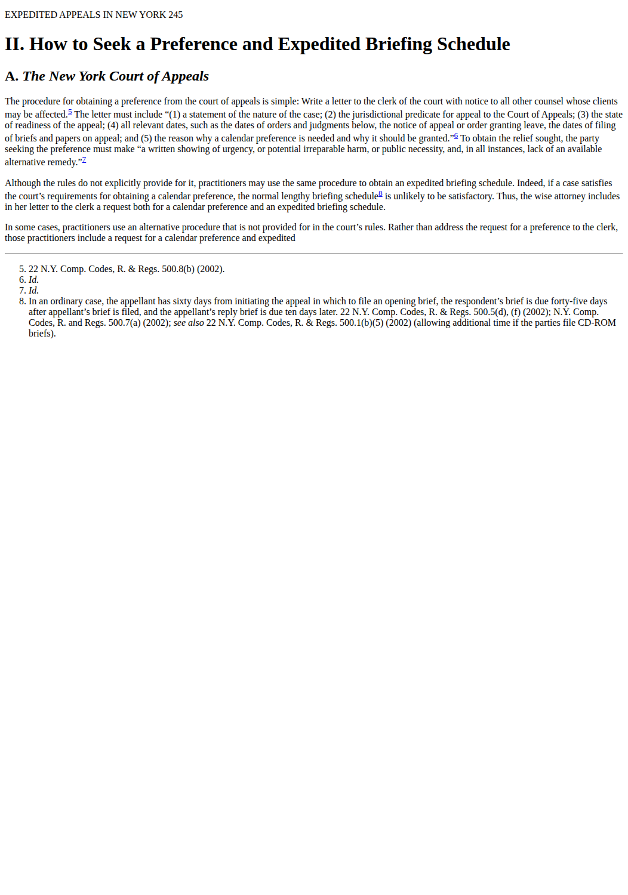EXPEDITED APPEALS IN NEW YORK 245
II. How to Seek a Preference and Expedited Briefing Schedule
A. The New York Court of Appeals
The procedure for obtaining a preference from the court of appeals is simple: Write a letter to the clerk of the court with notice to all other counsel whose clients may be affected.5 The letter must include “(1) a statement of the nature of the case; (2) the jurisdictional predicate for appeal to the Court of Appeals; (3) the state of readiness of the appeal; (4) all relevant dates, such as the dates of orders and judgments below, the notice of appeal or order granting leave, the dates of filing of briefs and papers on appeal; and (5) the reason why a calendar preference is needed and why it should be granted.”6 To obtain the relief sought, the party seeking the preference must make “a written showing of urgency, or potential irreparable harm, or public necessity, and, in all instances, lack of an available alternative remedy.”7
Although the rules do not explicitly provide for it, practitioners may use the same procedure to obtain an expedited briefing schedule. Indeed, if a case satisfies the court’s requirements for obtaining a calendar preference, the normal lengthy briefing schedule8 is unlikely to be satisfactory. Thus, the wise attorney includes in her letter to the clerk a request both for a calendar preference and an expedited briefing schedule.
In some cases, practitioners use an alternative procedure that is not provided for in the court’s rules. Rather than address the request for a preference to the clerk, those practitioners include a request for a calendar preference and expedited
22 N.Y. Comp. Codes, R. & Regs. 500.8(b) (2002).
Id.
Id.
In an ordinary case, the appellant has sixty days from initiating the appeal in which to file an opening brief, the respondent’s brief is due forty-five days after appellant’s brief is filed, and the appellant’s reply brief is due ten days later. 22 N.Y. Comp. Codes, R. & Regs. 500.5(d), (f) (2002); N.Y. Comp. Codes, R. and Regs. 500.7(a) (2002); see also 22 N.Y. Comp. Codes, R. & Regs. 500.1(b)(5) (2002) (allowing additional time if the parties file CD-ROM briefs).